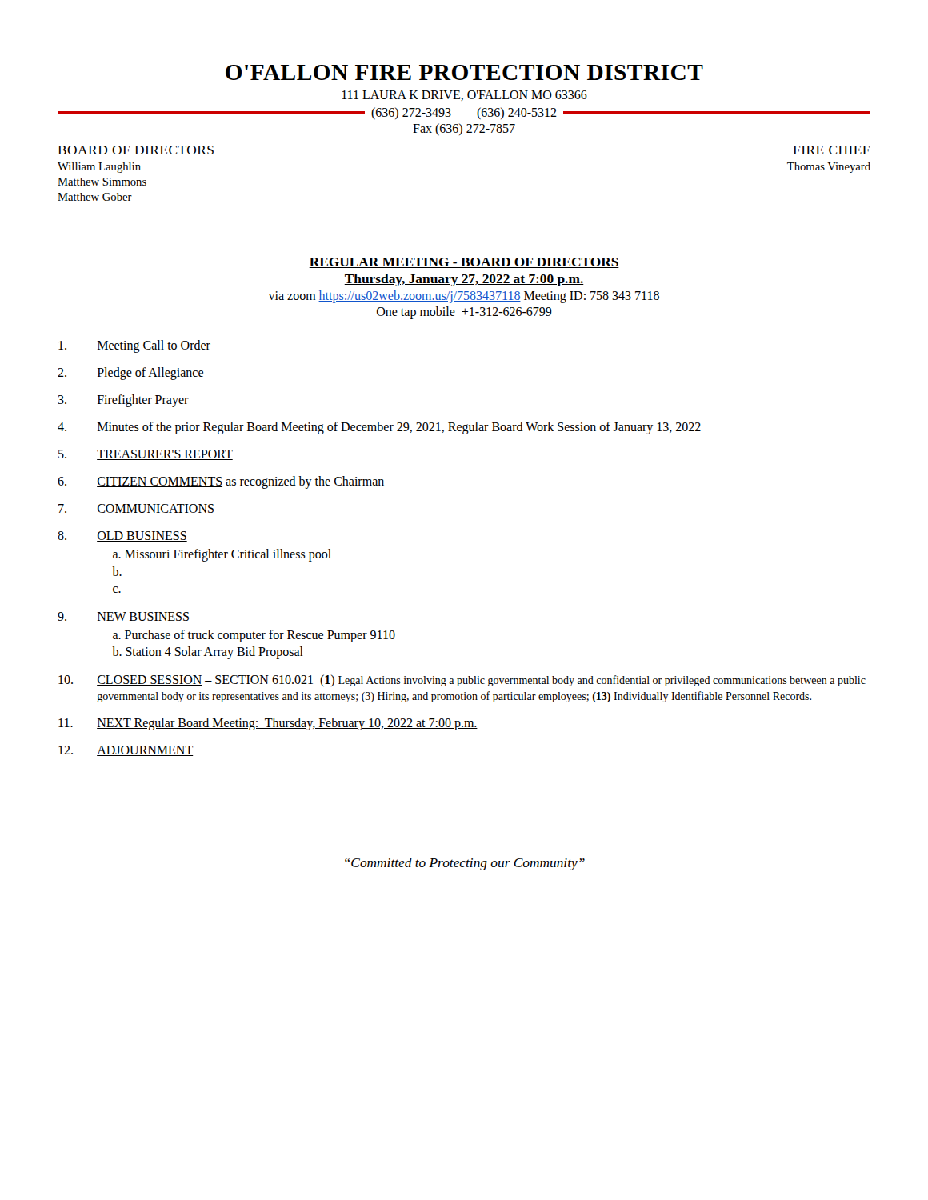O'FALLON FIRE PROTECTION DISTRICT
111 LAURA K DRIVE, O'FALLON MO 63366
(636) 272-3493 (636) 240-5312
Fax (636) 272-7857
BOARD OF DIRECTORS
William Laughlin
Matthew Simmons
Matthew Gober
FIRE CHIEF
Thomas Vineyard
REGULAR MEETING - BOARD OF DIRECTORS
Thursday, January 27, 2022 at 7:00 p.m.
via zoom https://us02web.zoom.us/j/7583437118 Meeting ID: 758 343 7118
One tap mobile +1-312-626-6799
Meeting Call to Order
Pledge of Allegiance
Firefighter Prayer
Minutes of the prior Regular Board Meeting of December 29, 2021, Regular Board Work Session of January 13, 2022
TREASURER'S REPORT
CITIZEN COMMENTS as recognized by the Chairman
COMMUNICATIONS
OLD BUSINESS
a. Missouri Firefighter Critical illness pool
b.
c.
NEW BUSINESS
a. Purchase of truck computer for Rescue Pumper 9110
b. Station 4 Solar Array Bid Proposal
CLOSED SESSION – SECTION 610.021 (1) Legal Actions involving a public governmental body and confidential or privileged communications between a public governmental body or its representatives and its attorneys; (3) Hiring, and promotion of particular employees; (13) Individually Identifiable Personnel Records.
NEXT Regular Board Meeting: Thursday, February 10, 2022 at 7:00 p.m.
ADJOURNMENT
“Committed to Protecting our Community”